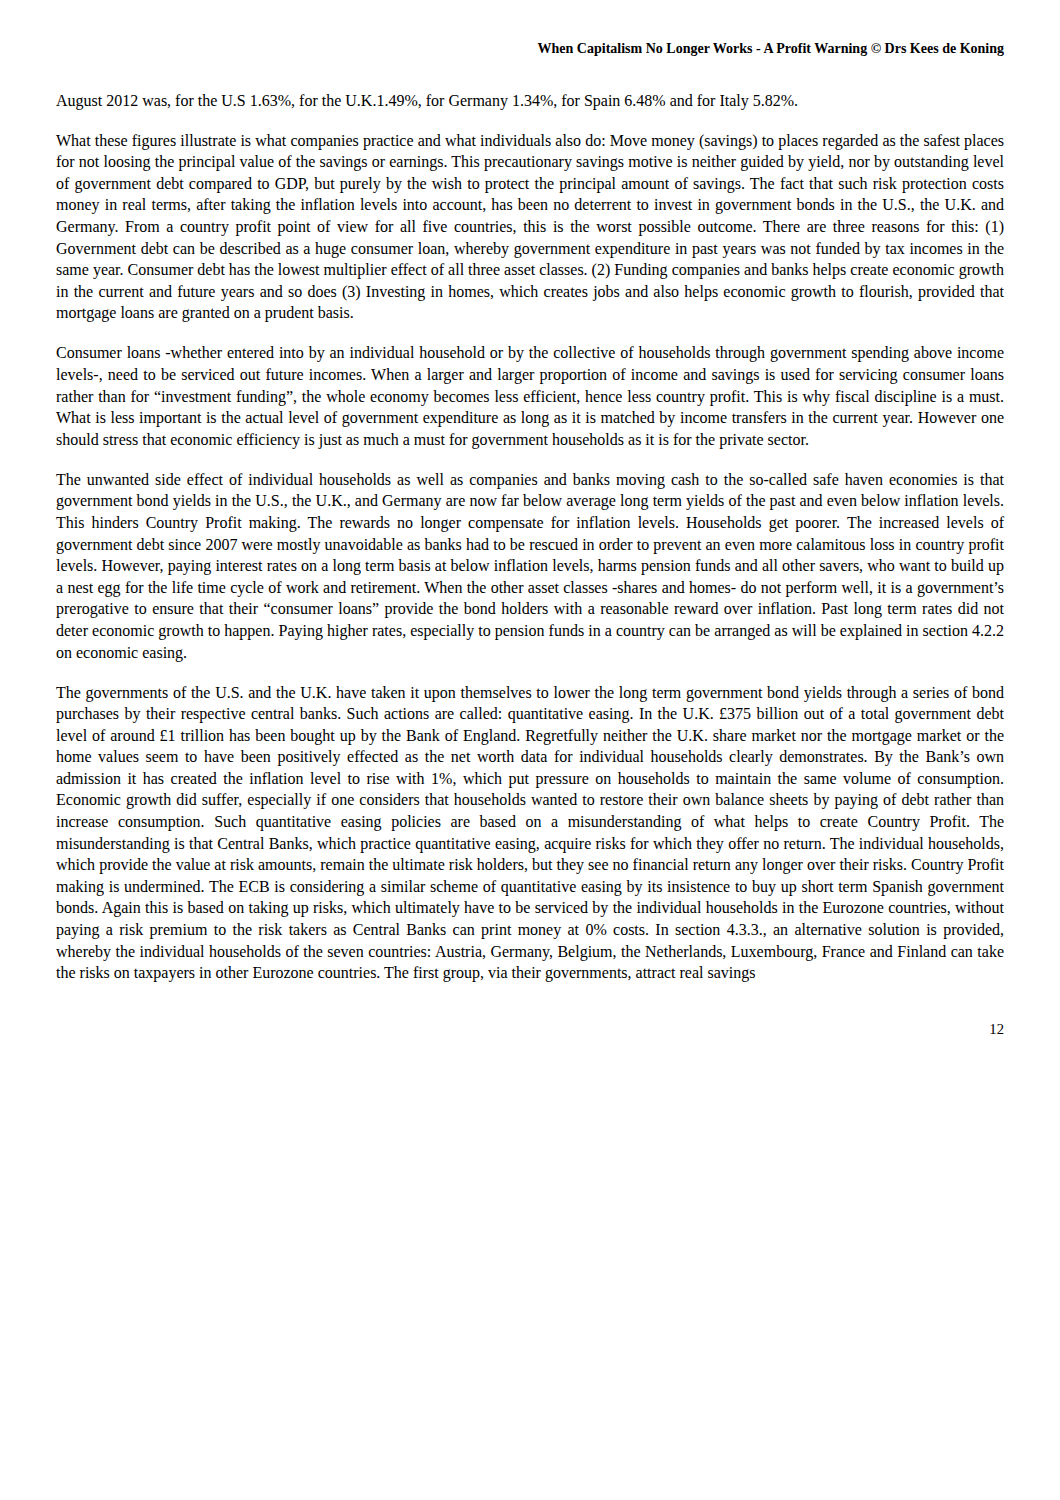When Capitalism No Longer Works - A Profit Warning © Drs Kees de Koning
August 2012 was, for the U.S 1.63%, for the U.K.1.49%, for Germany 1.34%, for Spain 6.48% and for Italy 5.82%.
What these figures illustrate is what companies practice and what individuals also do: Move money (savings) to places regarded as the safest places for not loosing the principal value of the savings or earnings. This precautionary savings motive is neither guided by yield, nor by outstanding level of government debt compared to GDP, but purely by the wish to protect the principal amount of savings. The fact that such risk protection costs money in real terms, after taking the inflation levels into account, has been no deterrent to invest in government bonds in the U.S., the U.K. and Germany. From a country profit point of view for all five countries, this is the worst possible outcome. There are three reasons for this: (1) Government debt can be described as a huge consumer loan, whereby government expenditure in past years was not funded by tax incomes in the same year. Consumer debt has the lowest multiplier effect of all three asset classes. (2) Funding companies and banks helps create economic growth in the current and future years and so does (3) Investing in homes, which creates jobs and also helps economic growth to flourish, provided that mortgage loans are granted on a prudent basis.
Consumer loans -whether entered into by an individual household or by the collective of households through government spending above income levels-, need to be serviced out future incomes. When a larger and larger proportion of income and savings is used for servicing consumer loans rather than for “investment funding”, the whole economy becomes less efficient, hence less country profit. This is why fiscal discipline is a must. What is less important is the actual level of government expenditure as long as it is matched by income transfers in the current year. However one should stress that economic efficiency is just as much a must for government households as it is for the private sector.
The unwanted side effect of individual households as well as companies and banks moving cash to the so-called safe haven economies is that government bond yields in the U.S., the U.K., and Germany are now far below average long term yields of the past and even below inflation levels. This hinders Country Profit making. The rewards no longer compensate for inflation levels. Households get poorer. The increased levels of government debt since 2007 were mostly unavoidable as banks had to be rescued in order to prevent an even more calamitous loss in country profit levels. However, paying interest rates on a long term basis at below inflation levels, harms pension funds and all other savers, who want to build up a nest egg for the life time cycle of work and retirement. When the other asset classes -shares and homes- do not perform well, it is a government’s prerogative to ensure that their “consumer loans” provide the bond holders with a reasonable reward over inflation. Past long term rates did not deter economic growth to happen. Paying higher rates, especially to pension funds in a country can be arranged as will be explained in section 4.2.2 on economic easing.
The governments of the U.S. and the U.K. have taken it upon themselves to lower the long term government bond yields through a series of bond purchases by their respective central banks. Such actions are called: quantitative easing. In the U.K. £375 billion out of a total government debt level of around £1 trillion has been bought up by the Bank of England. Regretfully neither the U.K. share market nor the mortgage market or the home values seem to have been positively effected as the net worth data for individual households clearly demonstrates. By the Bank’s own admission it has created the inflation level to rise with 1%, which put pressure on households to maintain the same volume of consumption. Economic growth did suffer, especially if one considers that households wanted to restore their own balance sheets by paying of debt rather than increase consumption. Such quantitative easing policies are based on a misunderstanding of what helps to create Country Profit. The misunderstanding is that Central Banks, which practice quantitative easing, acquire risks for which they offer no return. The individual households, which provide the value at risk amounts, remain the ultimate risk holders, but they see no financial return any longer over their risks. Country Profit making is undermined. The ECB is considering a similar scheme of quantitative easing by its insistence to buy up short term Spanish government bonds. Again this is based on taking up risks, which ultimately have to be serviced by the individual households in the Eurozone countries, without paying a risk premium to the risk takers as Central Banks can print money at 0% costs. In section 4.3.3., an alternative solution is provided, whereby the individual households of the seven countries: Austria, Germany, Belgium, the Netherlands, Luxembourg, France and Finland can take the risks on taxpayers in other Eurozone countries. The first group, via their governments, attract real savings
12